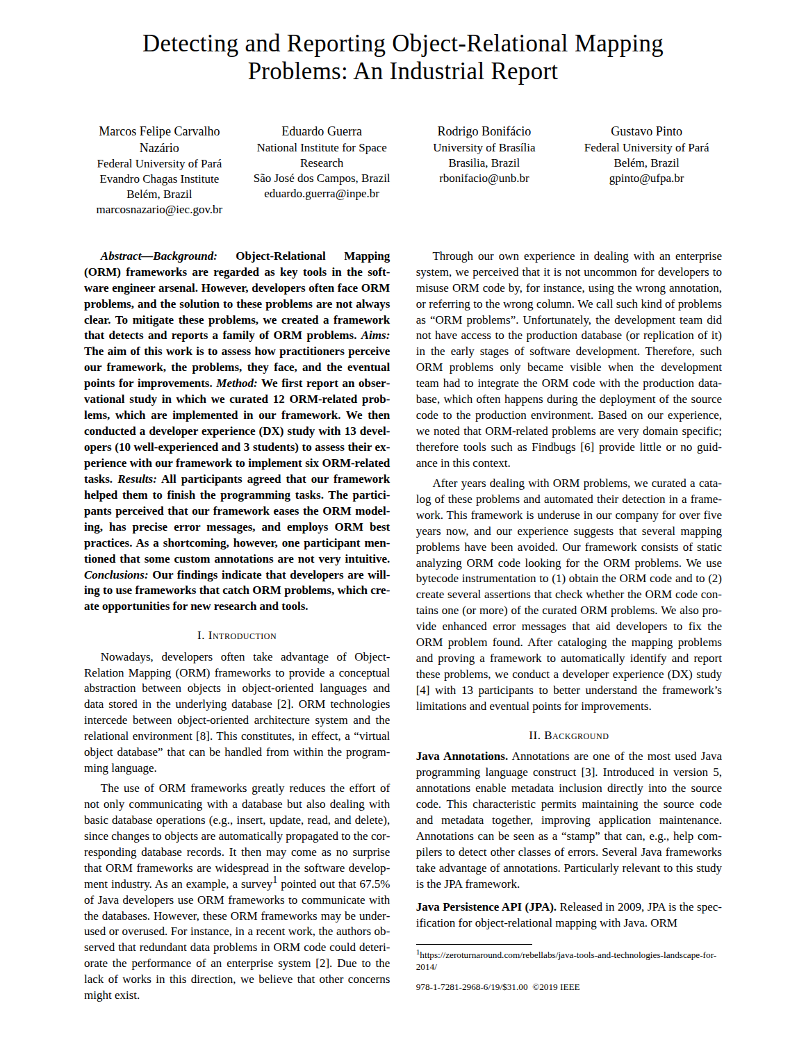Detecting and Reporting Object-Relational Mapping
Problems: An Industrial Report
Marcos Felipe Carvalho Nazário Federal University of Pará Evandro Chagas Institute Belém, Brazil marcosnazario@iec.gov.br
Eduardo Guerra National Institute for Space Research São José dos Campos, Brazil eduardo.guerra@inpe.br
Rodrigo Bonifácio University of Brasília Brasilia, Brazil rbonifacio@unb.br
Gustavo Pinto Federal University of Pará Belém, Brazil gpinto@ufpa.br
Abstract—Background: Object-Relational Mapping (ORM) frameworks are regarded as key tools in the software engineer arsenal. However, developers often face ORM problems, and the solution to these problems are not always clear. To mitigate these problems, we created a framework that detects and reports a family of ORM problems. Aims: The aim of this work is to assess how practitioners perceive our framework, the problems, they face, and the eventual points for improvements. Method: We first report an observational study in which we curated 12 ORM-related problems, which are implemented in our framework. We then conducted a developer experience (DX) study with 13 developers (10 well-experienced and 3 students) to assess their experience with our framework to implement six ORM-related tasks. Results: All participants agreed that our framework helped them to finish the programming tasks. The participants perceived that our framework eases the ORM modeling, has precise error messages, and employs ORM best practices. As a shortcoming, however, one participant mentioned that some custom annotations are not very intuitive. Conclusions: Our findings indicate that developers are willing to use frameworks that catch ORM problems, which create opportunities for new research and tools.
I. Introduction
Nowadays, developers often take advantage of Object-Relation Mapping (ORM) frameworks to provide a conceptual abstraction between objects in object-oriented languages and data stored in the underlying database [2]. ORM technologies intercede between object-oriented architecture system and the relational environment [8]. This constitutes, in effect, a “virtual object database” that can be handled from within the programming language.
The use of ORM frameworks greatly reduces the effort of not only communicating with a database but also dealing with basic database operations (e.g., insert, update, read, and delete), since changes to objects are automatically propagated to the corresponding database records. It then may come as no surprise that ORM frameworks are widespread in the software development industry. As an example, a survey1 pointed out that 67.5% of Java developers use ORM frameworks to communicate with the databases. However, these ORM frameworks may be underused or overused. For instance, in a recent work, the authors observed that redundant data problems in ORM code could deteriorate the performance of an enterprise system [2]. Due to the lack of works in this direction, we believe that other concerns might exist.
Through our own experience in dealing with an enterprise system, we perceived that it is not uncommon for developers to misuse ORM code by, for instance, using the wrong annotation, or referring to the wrong column. We call such kind of problems as “ORM problems”. Unfortunately, the development team did not have access to the production database (or replication of it) in the early stages of software development. Therefore, such ORM problems only became visible when the development team had to integrate the ORM code with the production database, which often happens during the deployment of the source code to the production environment. Based on our experience, we noted that ORM-related problems are very domain specific; therefore tools such as Findbugs [6] provide little or no guidance in this context.
After years dealing with ORM problems, we curated a catalog of these problems and automated their detection in a framework. This framework is underuse in our company for over five years now, and our experience suggests that several mapping problems have been avoided. Our framework consists of static analyzing ORM code looking for the ORM problems. We use bytecode instrumentation to (1) obtain the ORM code and to (2) create several assertions that check whether the ORM code contains one (or more) of the curated ORM problems. We also provide enhanced error messages that aid developers to fix the ORM problem found. After cataloging the mapping problems and proving a framework to automatically identify and report these problems, we conduct a developer experience (DX) study [4] with 13 participants to better understand the framework’s limitations and eventual points for improvements.
II. Background
Java Annotations. Annotations are one of the most used Java programming language construct [3]. Introduced in version 5, annotations enable metadata inclusion directly into the source code. This characteristic permits maintaining the source code and metadata together, improving application maintenance. Annotations can be seen as a “stamp” that can, e.g., help compilers to detect other classes of errors. Several Java frameworks take advantage of annotations. Particularly relevant to this study is the JPA framework.
Java Persistence API (JPA). Released in 2009, JPA is the specification for object-relational mapping with Java. ORM
1https://zeroturnaround.com/rebellabs/java-tools-and-technologies-landscape-for-2014/
978-1-7281-2968-6/19/$31.00 ©2019 IEEE